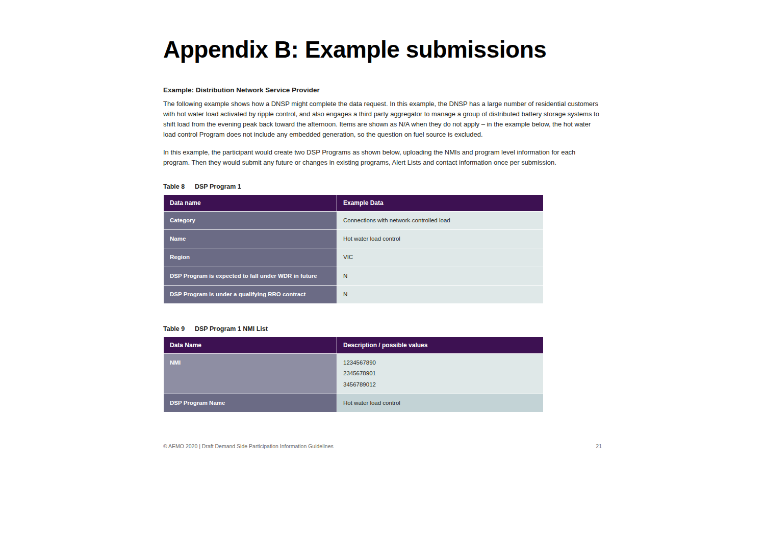Appendix B: Example submissions
Example: Distribution Network Service Provider
The following example shows how a DNSP might complete the data request. In this example, the DNSP has a large number of residential customers with hot water load activated by ripple control, and also engages a third party aggregator to manage a group of distributed battery storage systems to shift load from the evening peak back toward the afternoon. Items are shown as N/A when they do not apply – in the example below, the hot water load control Program does not include any embedded generation, so the question on fuel source is excluded.
In this example, the participant would create two DSP Programs as shown below, uploading the NMIs and program level information for each program. Then they would submit any future or changes in existing programs, Alert Lists and contact information once per submission.
Table 8 DSP Program 1
| Data name | Example Data |
| --- | --- |
| Category | Connections with network-controlled load |
| Name | Hot water load control |
| Region | VIC |
| DSP Program is expected to fall under WDR in future | N |
| DSP Program is under a qualifying RRO contract | N |
Table 9 DSP Program 1 NMI List
| Data Name | Description / possible values |
| --- | --- |
| NMI | 1234567890 2345678901 3456789012 |
| DSP Program Name | Hot water load control |
© AEMO 2020 | Draft Demand Side Participation Information Guidelines
21